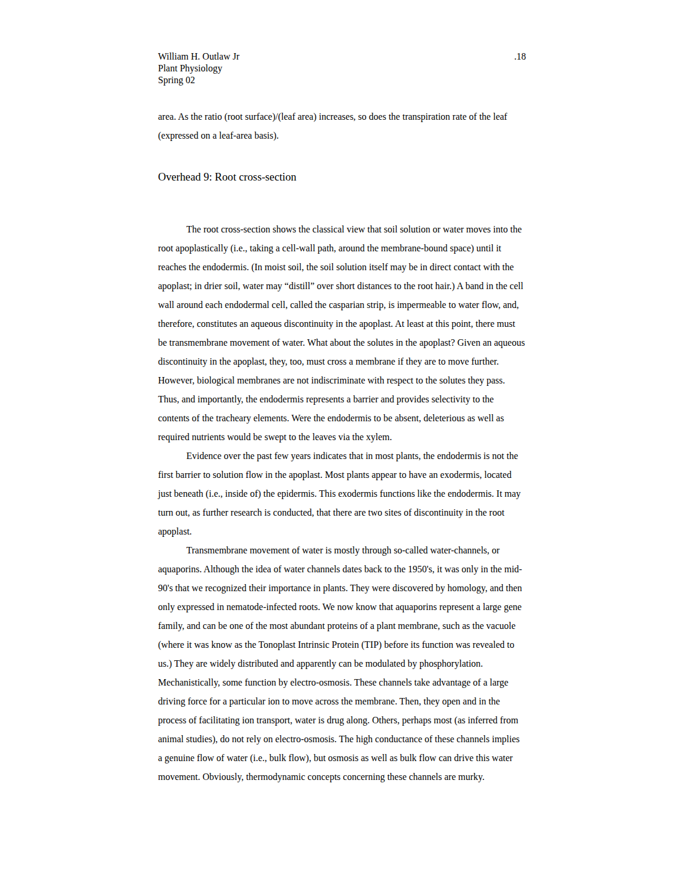.18 William H. Outlaw Jr
Plant Physiology
Spring 02
area. As the ratio (root surface)/(leaf area) increases, so does the transpiration rate of the leaf (expressed on a leaf-area basis).
Overhead 9: Root cross-section
The root cross-section shows the classical view that soil solution or water moves into the root apoplastically (i.e., taking a cell-wall path, around the membrane-bound space) until it reaches the endodermis. (In moist soil, the soil solution itself may be in direct contact with the apoplast; in drier soil, water may “distill” over short distances to the root hair.) A band in the cell wall around each endodermal cell, called the casparian strip, is impermeable to water flow, and, therefore, constitutes an aqueous discontinuity in the apoplast. At least at this point, there must be transmembrane movement of water. What about the solutes in the apoplast? Given an aqueous discontinuity in the apoplast, they, too, must cross a membrane if they are to move further. However, biological membranes are not indiscriminate with respect to the solutes they pass. Thus, and importantly, the endodermis represents a barrier and provides selectivity to the contents of the tracheary elements. Were the endodermis to be absent, deleterious as well as required nutrients would be swept to the leaves via the xylem.
Evidence over the past few years indicates that in most plants, the endodermis is not the first barrier to solution flow in the apoplast. Most plants appear to have an exodermis, located just beneath (i.e., inside of) the epidermis. This exodermis functions like the endodermis. It may turn out, as further research is conducted, that there are two sites of discontinuity in the root apoplast.
Transmembrane movement of water is mostly through so-called water-channels, or aquaporins. Although the idea of water channels dates back to the 1950's, it was only in the mid-90's that we recognized their importance in plants. They were discovered by homology, and then only expressed in nematode-infected roots. We now know that aquaporins represent a large gene family, and can be one of the most abundant proteins of a plant membrane, such as the vacuole (where it was know as the Tonoplast Intrinsic Protein (TIP) before its function was revealed to us.) They are widely distributed and apparently can be modulated by phosphorylation. Mechanistically, some function by electro-osmosis. These channels take advantage of a large driving force for a particular ion to move across the membrane. Then, they open and in the process of facilitating ion transport, water is drug along. Others, perhaps most (as inferred from animal studies), do not rely on electro-osmosis. The high conductance of these channels implies a genuine flow of water (i.e., bulk flow), but osmosis as well as bulk flow can drive this water movement. Obviously, thermodynamic concepts concerning these channels are murky.